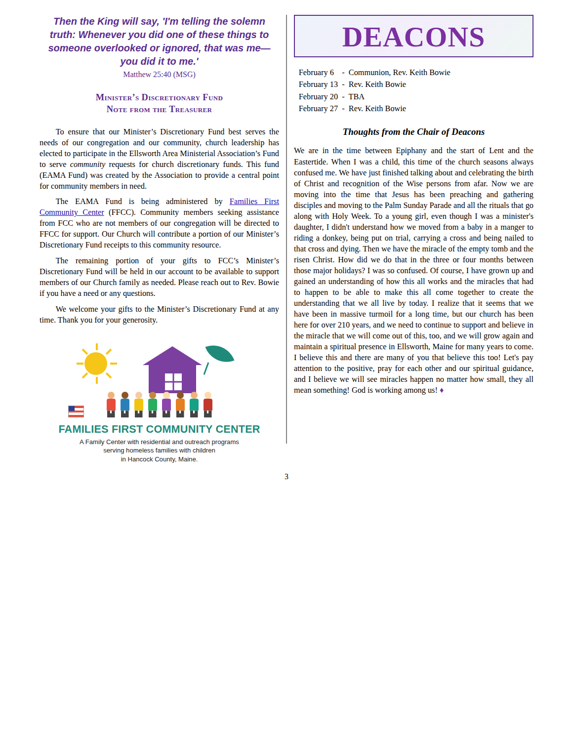Then the King will say, 'I'm telling the solemn truth: Whenever you did one of these things to someone overlooked or ignored, that was me—you did it to me.'
Matthew 25:40 (MSG)
Minister’s Discretionary Fund
Note from the Treasurer
To ensure that our Minister’s Discretionary Fund best serves the needs of our congregation and our community, church leadership has elected to participate in the Ellsworth Area Ministerial Association’s Fund to serve community requests for church discretionary funds. This fund (EAMA Fund) was created by the Association to provide a central point for community members in need.
The EAMA Fund is being administered by Families First Community Center (FFCC). Community members seeking assistance from FCC who are not members of our congregation will be directed to FFCC for support. Our Church will contribute a portion of our Minister’s Discretionary Fund receipts to this community resource.
The remaining portion of your gifts to FCC’s Minister’s Discretionary Fund will be held in our account to be available to support members of our Church family as needed. Please reach out to Rev. Bowie if you have a need or any questions.
We welcome your gifts to the Minister’s Discretionary Fund at any time. Thank you for your generosity.
FAMILIES FIRST COMMUNITY CENTER
A Family Center with residential and outreach programs
serving homeless families with children
in Hancock County, Maine.
DEACONS
February 6 - Communion, Rev. Keith Bowie
February 13 - Rev. Keith Bowie
February 20 - TBA
February 27 - Rev. Keith Bowie
Thoughts from the Chair of Deacons
We are in the time between Epiphany and the start of Lent and the Eastertide. When I was a child, this time of the church seasons always confused me. We have just finished talking about and celebrating the birth of Christ and recognition of the Wise persons from afar. Now we are moving into the time that Jesus has been preaching and gathering disciples and moving to the Palm Sunday Parade and all the rituals that go along with Holy Week. To a young girl, even though I was a minister's daughter, I didn't understand how we moved from a baby in a manger to riding a donkey, being put on trial, carrying a cross and being nailed to that cross and dying. Then we have the miracle of the empty tomb and the risen Christ. How did we do that in the three or four months between those major holidays? I was so confused. Of course, I have grown up and gained an understanding of how this all works and the miracles that had to happen to be able to make this all come together to create the understanding that we all live by today. I realize that it seems that we have been in massive turmoil for a long time, but our church has been here for over 210 years, and we need to continue to support and believe in the miracle that we will come out of this, too, and we will grow again and maintain a spiritual presence in Ellsworth, Maine for many years to come. I believe this and there are many of you that believe this too! Let's pay attention to the positive, pray for each other and our spiritual guidance, and I believe we will see miracles happen no matter how small, they all mean something! God is working among us! ♦
3